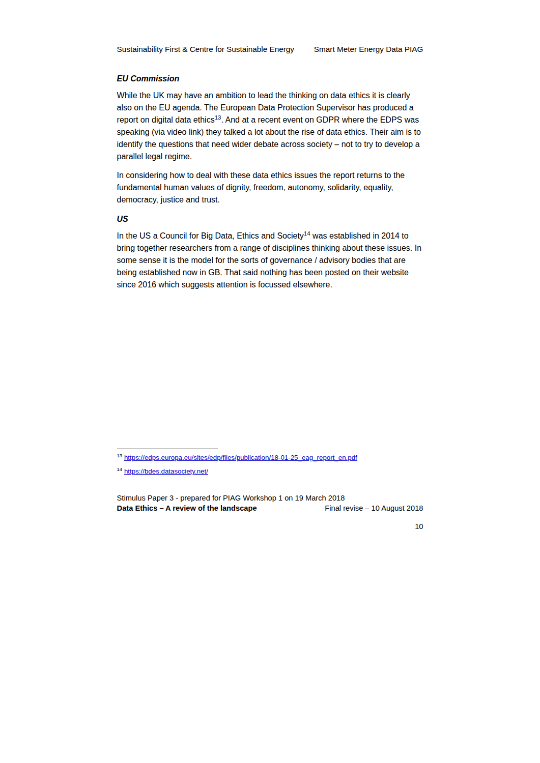Sustainability First & Centre for Sustainable Energy
Smart Meter Energy Data PIAG
EU Commission
While the UK may have an ambition to lead the thinking on data ethics it is clearly also on the EU agenda. The European Data Protection Supervisor has produced a report on digital data ethics13. And at a recent event on GDPR where the EDPS was speaking (via video link) they talked a lot about the rise of data ethics. Their aim is to identify the questions that need wider debate across society – not to try to develop a parallel legal regime.
In considering how to deal with these data ethics issues the report returns to the fundamental human values of dignity, freedom, autonomy, solidarity, equality, democracy, justice and trust.
US
In the US a Council for Big Data, Ethics and Society14 was established in 2014 to bring together researchers from a range of disciplines thinking about these issues. In some sense it is the model for the sorts of governance / advisory bodies that are being established now in GB. That said nothing has been posted on their website since 2016 which suggests attention is focussed elsewhere.
13 https://edps.europa.eu/sites/edp/files/publication/18-01-25_eag_report_en.pdf
14 https://bdes.datasociety.net/
Stimulus Paper 3 - prepared for PIAG Workshop 1 on 19 March 2018
Data Ethics – A review of the landscape Final revise – 10 August 2018
10